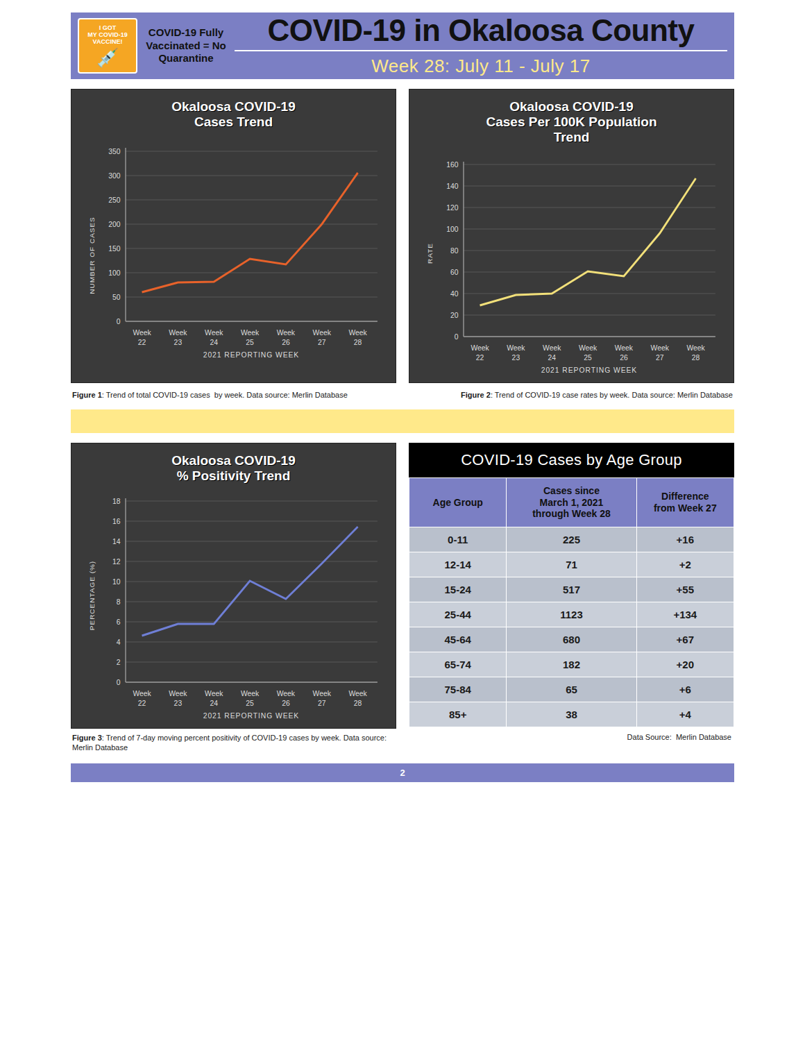I GOT
MY COVID-19
VACCINE!
💉
COVID-19 Fully Vaccinated = No Quarantine
COVID-19 in Okaloosa County
Week 28: July 11 - July 17
Okaloosa COVID-19
Cases Trend
0 50 100 150 200 250 300 350 NUMBER OF CASES Week22 Week23 Week24 Week25 Week26 Week27 Week28 2021 REPORTING WEEK
Okaloosa COVID-19
Cases Per 100K Population
Trend
0 20 40 60 80 100 120 140 160 RATE Week22 Week23 Week24 Week25 Week26 Week27 Week28 2021 REPORTING WEEK
Figure 1: Trend of total COVID-19 cases by week. Data source: Merlin Database
Figure 2: Trend of COVID-19 case rates by week. Data source: Merlin Database
Okaloosa COVID-19
% Positivity Trend
0 2 4 6 8 10 12 14 16 18 PERCENTAGE (%) Week22 Week23 Week24 Week25 Week26 Week27 Week28 2021 REPORTING WEEK
Figure 3: Trend of 7-day moving percent positivity of COVID-19 cases by week. Data source: Merlin Database
COVID-19 Cases by Age Group
| Age Group | Cases since March 1, 2021 through Week 28 | Difference from Week 27 |
| --- | --- | --- |
| 0-11 | 225 | +16 |
| 12-14 | 71 | +2 |
| 15-24 | 517 | +55 |
| 25-44 | 1123 | +134 |
| 45-64 | 680 | +67 |
| 65-74 | 182 | +20 |
| 75-84 | 65 | +6 |
| 85+ | 38 | +4 |
Data Source: Merlin Database
2